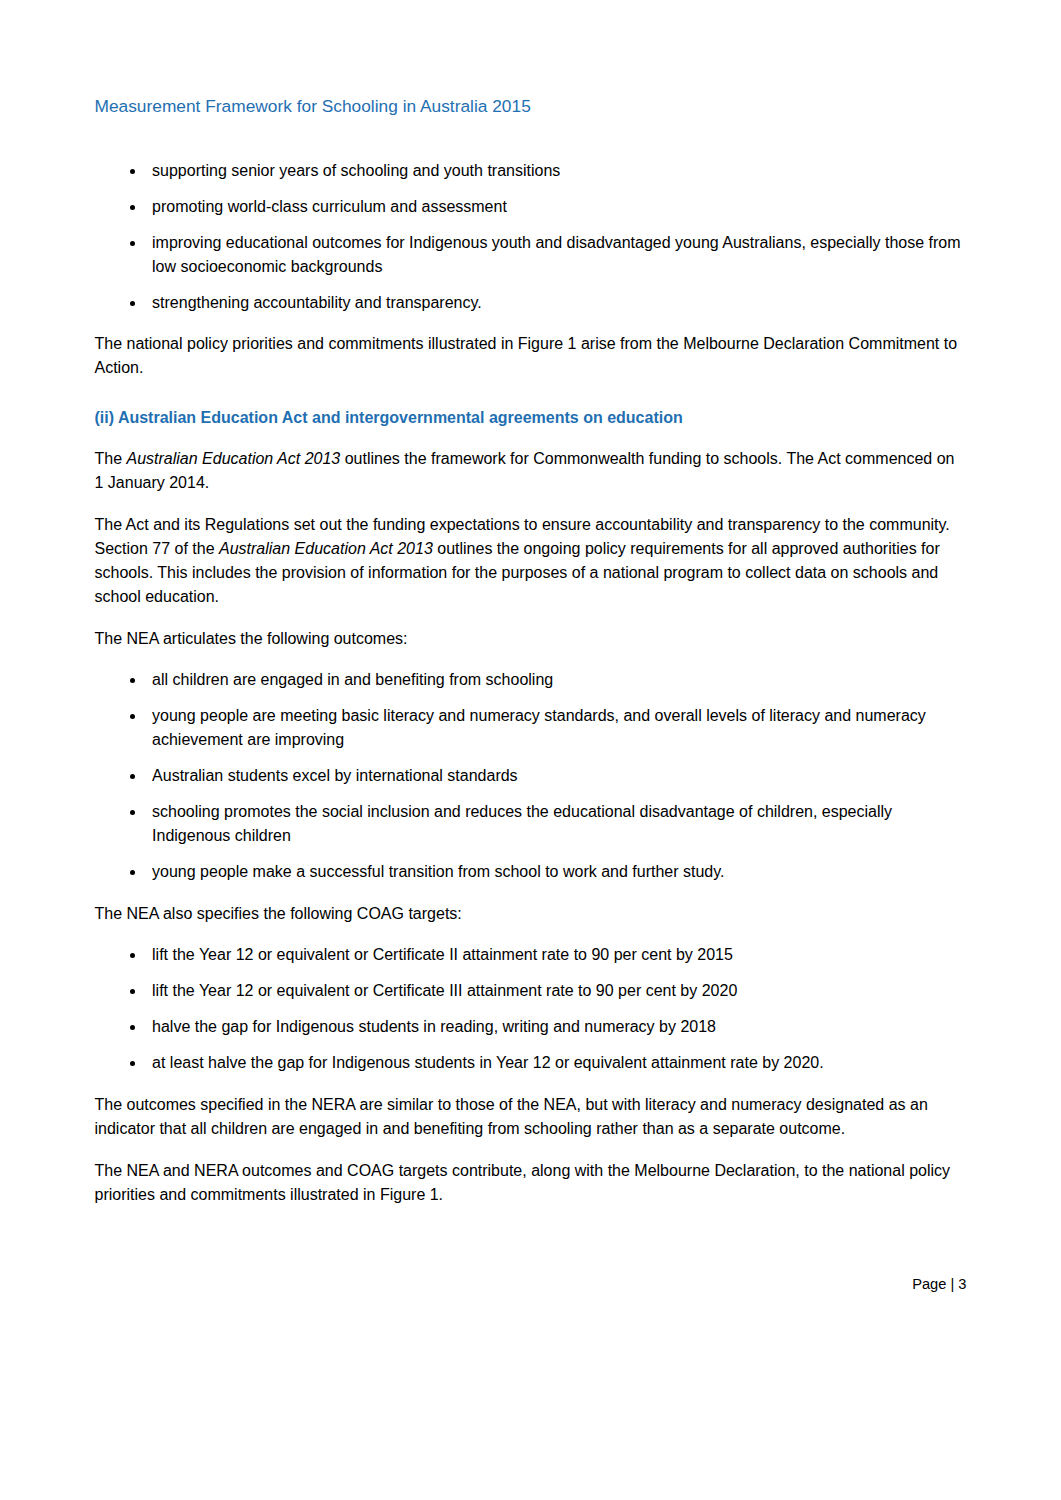Measurement Framework for Schooling in Australia 2015
supporting senior years of schooling and youth transitions
promoting world-class curriculum and assessment
improving educational outcomes for Indigenous youth and disadvantaged young Australians, especially those from low socioeconomic backgrounds
strengthening accountability and transparency.
The national policy priorities and commitments illustrated in Figure 1 arise from the Melbourne Declaration Commitment to Action.
(ii) Australian Education Act and intergovernmental agreements on education
The Australian Education Act 2013 outlines the framework for Commonwealth funding to schools. The Act commenced on 1 January 2014.
The Act and its Regulations set out the funding expectations to ensure accountability and transparency to the community. Section 77 of the Australian Education Act 2013 outlines the ongoing policy requirements for all approved authorities for schools. This includes the provision of information for the purposes of a national program to collect data on schools and school education.
The NEA articulates the following outcomes:
all children are engaged in and benefiting from schooling
young people are meeting basic literacy and numeracy standards, and overall levels of literacy and numeracy achievement are improving
Australian students excel by international standards
schooling promotes the social inclusion and reduces the educational disadvantage of children, especially Indigenous children
young people make a successful transition from school to work and further study.
The NEA also specifies the following COAG targets:
lift the Year 12 or equivalent or Certificate II attainment rate to 90 per cent by 2015
lift the Year 12 or equivalent or Certificate III attainment rate to 90 per cent by 2020
halve the gap for Indigenous students in reading, writing and numeracy by 2018
at least halve the gap for Indigenous students in Year 12 or equivalent attainment rate by 2020.
The outcomes specified in the NERA are similar to those of the NEA, but with literacy and numeracy designated as an indicator that all children are engaged in and benefiting from schooling rather than as a separate outcome.
The NEA and NERA outcomes and COAG targets contribute, along with the Melbourne Declaration, to the national policy priorities and commitments illustrated in Figure 1.
Page | 3